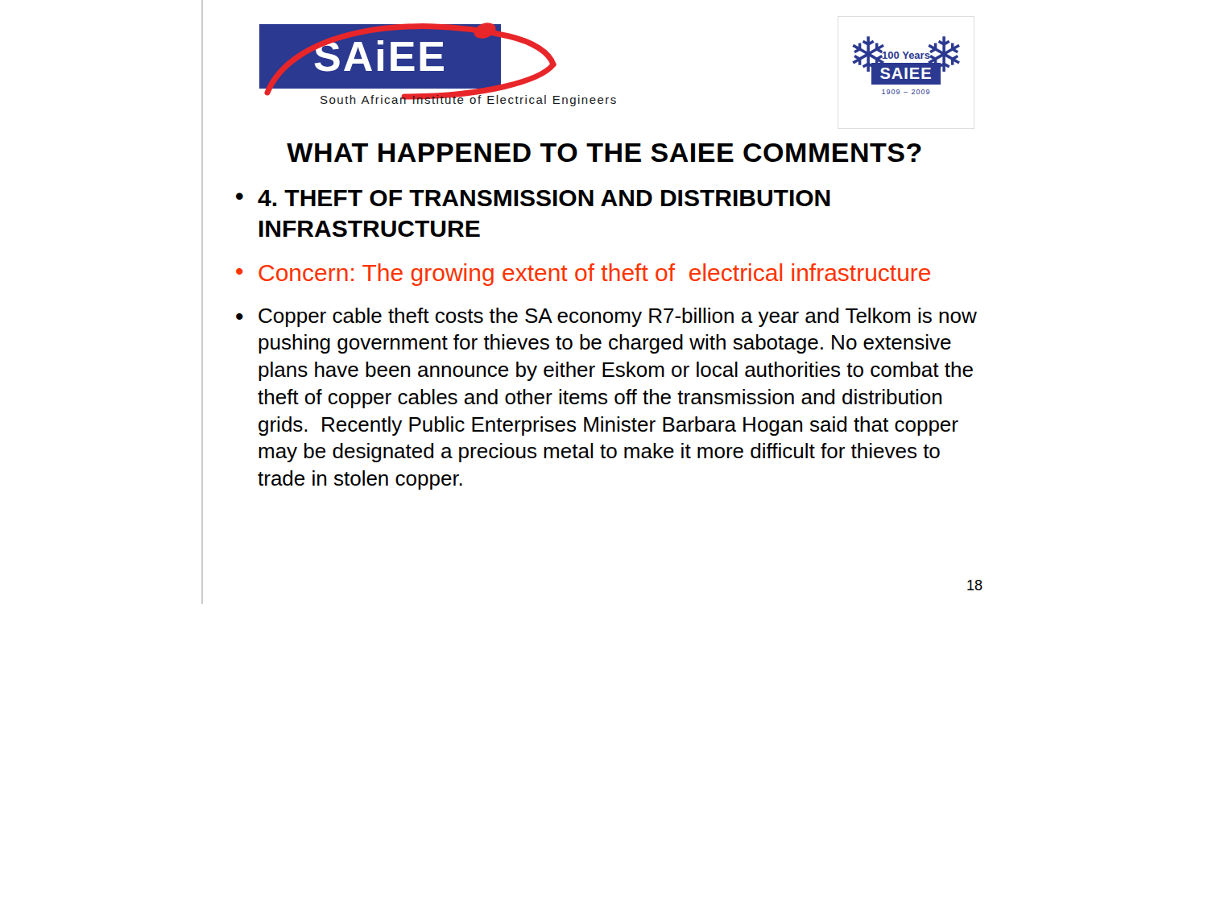SAiEE
South African Institute of Electrical Engineers
❄ ❄
100 Years
SAIEE
1909 – 2009
WHAT HAPPENED TO THE SAIEE COMMENTS?
4. THEFT OF TRANSMISSION AND DISTRIBUTION INFRASTRUCTURE
Concern: The growing extent of theft of electrical infrastructure
Copper cable theft costs the SA economy R7-billion a year and Telkom is now pushing government for thieves to be charged with sabotage. No extensive plans have been announce by either Eskom or local authorities to combat the theft of copper cables and other items off the transmission and distribution grids. Recently Public Enterprises Minister Barbara Hogan said that copper may be designated a precious metal to make it more difficult for thieves to trade in stolen copper.
18